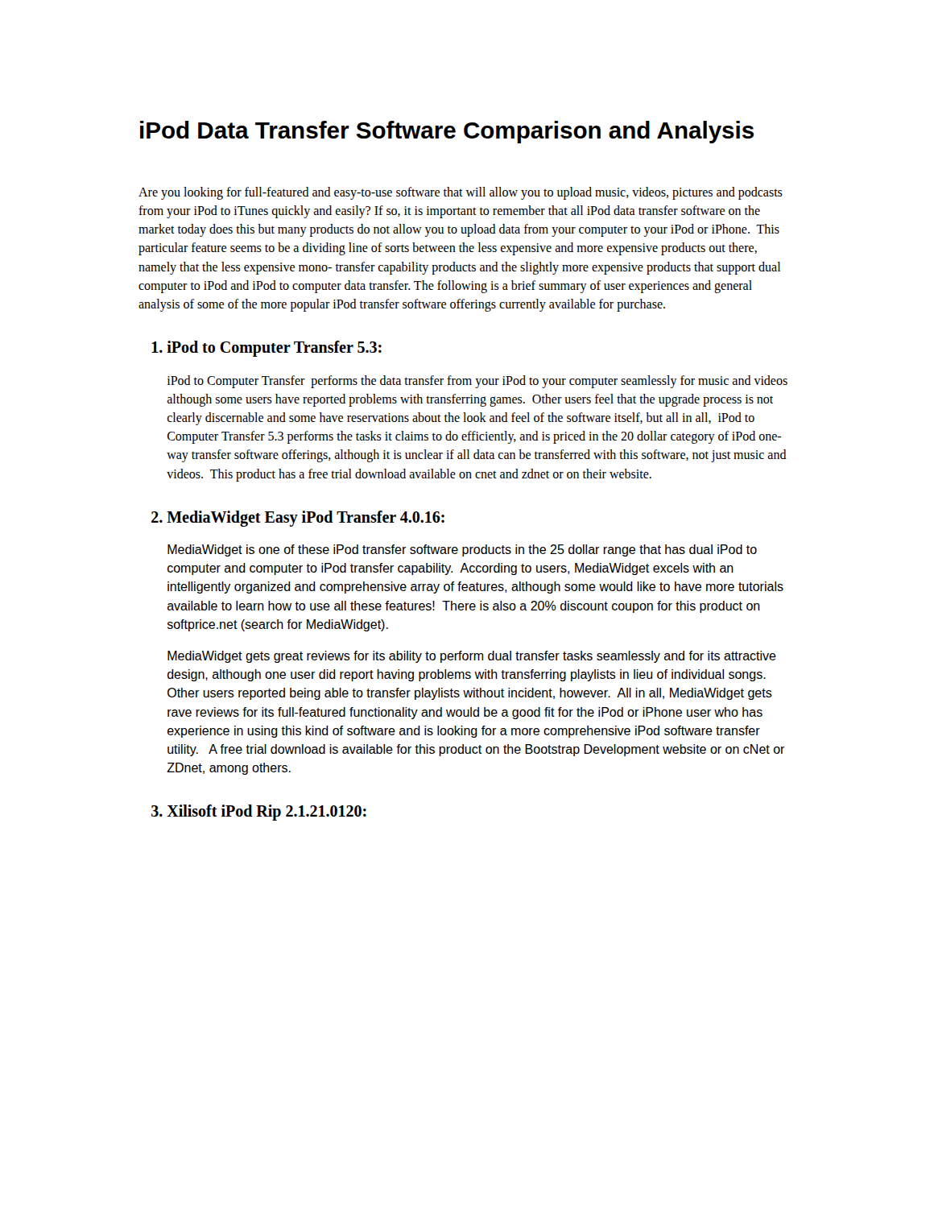iPod Data Transfer Software Comparison and Analysis
Are you looking for full-featured and easy-to-use software that will allow you to upload music, videos, pictures and podcasts from your iPod to iTunes quickly and easily? If so, it is important to remember that all iPod data transfer software on the market today does this but many products do not allow you to upload data from your computer to your iPod or iPhone. This particular feature seems to be a dividing line of sorts between the less expensive and more expensive products out there, namely that the less expensive mono- transfer capability products and the slightly more expensive products that support dual computer to iPod and iPod to computer data transfer. The following is a brief summary of user experiences and general analysis of some of the more popular iPod transfer software offerings currently available for purchase.
iPod to Computer Transfer 5.3:
iPod to Computer Transfer performs the data transfer from your iPod to your computer seamlessly for music and videos although some users have reported problems with transferring games. Other users feel that the upgrade process is not clearly discernable and some have reservations about the look and feel of the software itself, but all in all, iPod to Computer Transfer 5.3 performs the tasks it claims to do efficiently, and is priced in the 20 dollar category of iPod one-way transfer software offerings, although it is unclear if all data can be transferred with this software, not just music and videos. This product has a free trial download available on cnet and zdnet or on their website.
MediaWidget Easy iPod Transfer 4.0.16:
MediaWidget is one of these iPod transfer software products in the 25 dollar range that has dual iPod to computer and computer to iPod transfer capability. According to users, MediaWidget excels with an intelligently organized and comprehensive array of features, although some would like to have more tutorials available to learn how to use all these features! There is also a 20% discount coupon for this product on softprice.net (search for MediaWidget).
MediaWidget gets great reviews for its ability to perform dual transfer tasks seamlessly and for its attractive design, although one user did report having problems with transferring playlists in lieu of individual songs. Other users reported being able to transfer playlists without incident, however. All in all, MediaWidget gets rave reviews for its full-featured functionality and would be a good fit for the iPod or iPhone user who has experience in using this kind of software and is looking for a more comprehensive iPod software transfer utility. A free trial download is available for this product on the Bootstrap Development website or on cNet or ZDnet, among others.
Xilisoft iPod Rip 2.1.21.0120: